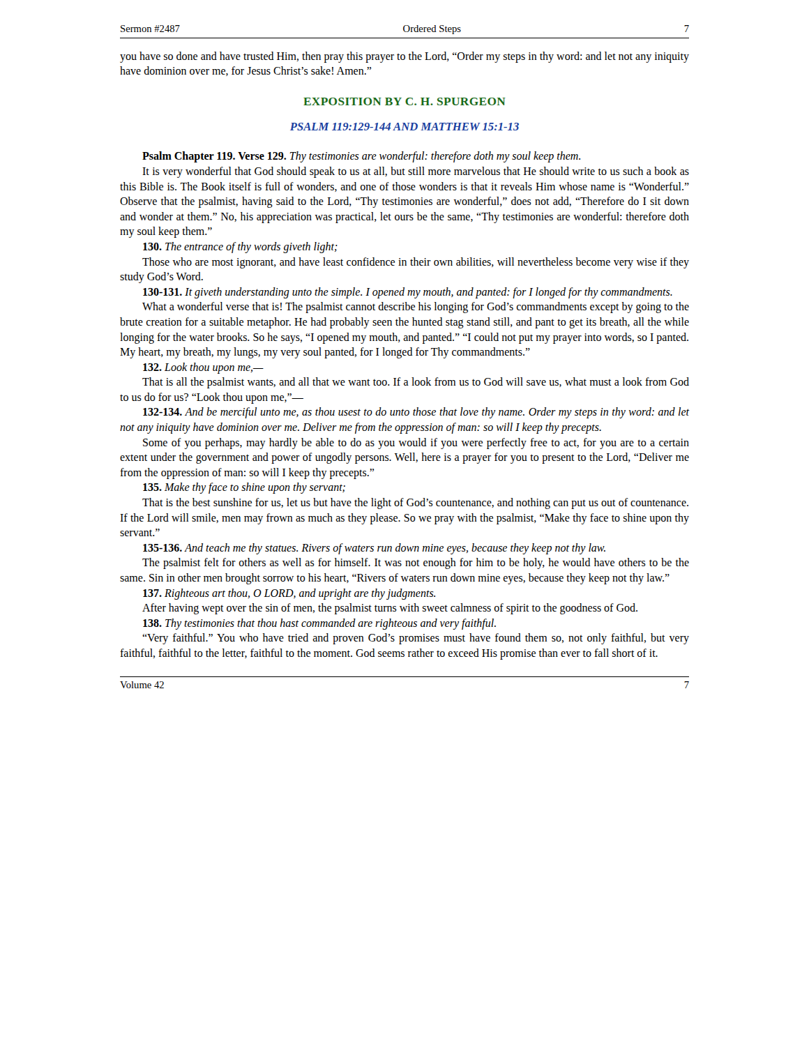Sermon #2487 Ordered Steps 7
you have so done and have trusted Him, then pray this prayer to the Lord, “Order my steps in thy word: and let not any iniquity have dominion over me, for Jesus Christ’s sake! Amen.”
EXPOSITION BY C. H. SPURGEON
PSALM 119:129-144 AND MATTHEW 15:1-13
Psalm Chapter 119. Verse 129. Thy testimonies are wonderful: therefore doth my soul keep them.
It is very wonderful that God should speak to us at all, but still more marvelous that He should write to us such a book as this Bible is. The Book itself is full of wonders, and one of those wonders is that it reveals Him whose name is “Wonderful.” Observe that the psalmist, having said to the Lord, “Thy testimonies are wonderful,” does not add, “Therefore do I sit down and wonder at them.” No, his appreciation was practical, let ours be the same, “Thy testimonies are wonderful: therefore doth my soul keep them.”
130. The entrance of thy words giveth light;
Those who are most ignorant, and have least confidence in their own abilities, will nevertheless become very wise if they study God’s Word.
130-131. It giveth understanding unto the simple. I opened my mouth, and panted: for I longed for thy commandments.
What a wonderful verse that is! The psalmist cannot describe his longing for God’s commandments except by going to the brute creation for a suitable metaphor. He had probably seen the hunted stag stand still, and pant to get its breath, all the while longing for the water brooks. So he says, “I opened my mouth, and panted.” “I could not put my prayer into words, so I panted. My heart, my breath, my lungs, my very soul panted, for I longed for Thy commandments.”
132. Look thou upon me,—
That is all the psalmist wants, and all that we want too. If a look from us to God will save us, what must a look from God to us do for us? “Look thou upon me,”—
132-134. And be merciful unto me, as thou usest to do unto those that love thy name. Order my steps in thy word: and let not any iniquity have dominion over me. Deliver me from the oppression of man: so will I keep thy precepts.
Some of you perhaps, may hardly be able to do as you would if you were perfectly free to act, for you are to a certain extent under the government and power of ungodly persons. Well, here is a prayer for you to present to the Lord, “Deliver me from the oppression of man: so will I keep thy precepts.”
135. Make thy face to shine upon thy servant;
That is the best sunshine for us, let us but have the light of God’s countenance, and nothing can put us out of countenance. If the Lord will smile, men may frown as much as they please. So we pray with the psalmist, “Make thy face to shine upon thy servant.”
135-136. And teach me thy statues. Rivers of waters run down mine eyes, because they keep not thy law.
The psalmist felt for others as well as for himself. It was not enough for him to be holy, he would have others to be the same. Sin in other men brought sorrow to his heart, “Rivers of waters run down mine eyes, because they keep not thy law.”
137. Righteous art thou, O LORD, and upright are thy judgments.
After having wept over the sin of men, the psalmist turns with sweet calmness of spirit to the goodness of God.
138. Thy testimonies that thou hast commanded are righteous and very faithful.
“Very faithful.” You who have tried and proven God’s promises must have found them so, not only faithful, but very faithful, faithful to the letter, faithful to the moment. God seems rather to exceed His promise than ever to fall short of it.
Volume 42 7